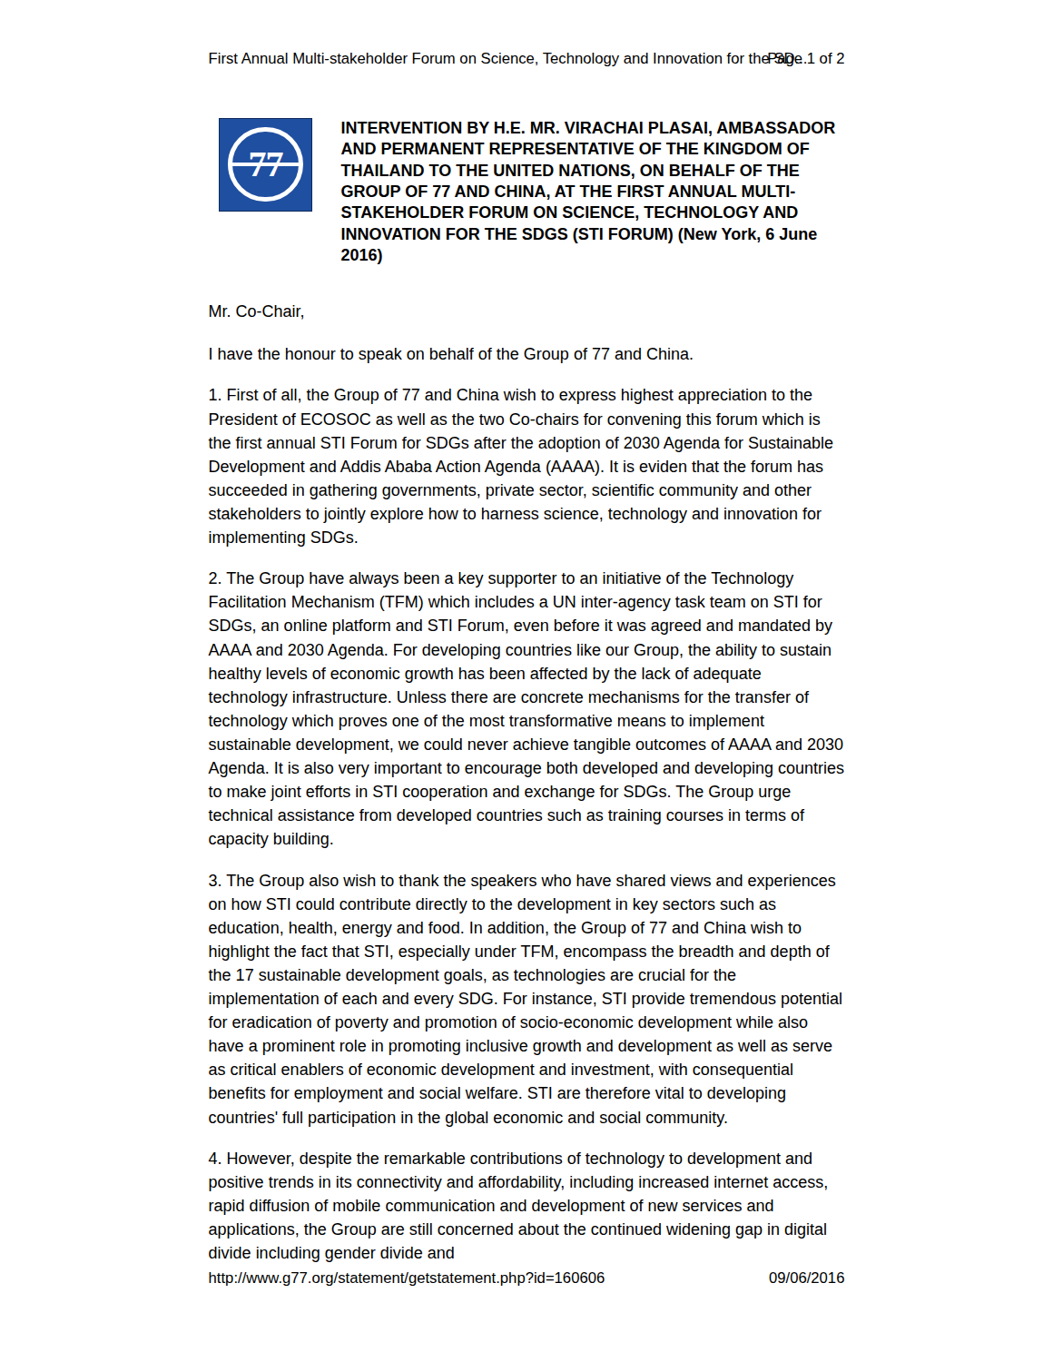Page 1 of 2 First Annual Multi-stakeholder Forum on Science, Technology and Innovation for the SD...
77
INTERVENTION BY H.E. MR. VIRACHAI PLASAI, AMBASSADOR AND PERMANENT REPRESENTATIVE OF THE KINGDOM OF THAILAND TO THE UNITED NATIONS, ON BEHALF OF THE GROUP OF 77 AND CHINA, AT THE FIRST ANNUAL MULTI-STAKEHOLDER FORUM ON SCIENCE, TECHNOLOGY AND INNOVATION FOR THE SDGS (STI FORUM) (New York, 6 June 2016)
Mr. Co-Chair,
I have the honour to speak on behalf of the Group of 77 and China.
1. First of all, the Group of 77 and China wish to express highest appreciation to the President of ECOSOC as well as the two Co-chairs for convening this forum which is the first annual STI Forum for SDGs after the adoption of 2030 Agenda for Sustainable Development and Addis Ababa Action Agenda (AAAA). It is eviden that the forum has succeeded in gathering governments, private sector, scientific community and other stakeholders to jointly explore how to harness science, technology and innovation for implementing SDGs.
2. The Group have always been a key supporter to an initiative of the Technology Facilitation Mechanism (TFM) which includes a UN inter-agency task team on STI for SDGs, an online platform and STI Forum, even before it was agreed and mandated by AAAA and 2030 Agenda. For developing countries like our Group, the ability to sustain healthy levels of economic growth has been affected by the lack of adequate technology infrastructure. Unless there are concrete mechanisms for the transfer of technology which proves one of the most transformative means to implement sustainable development, we could never achieve tangible outcomes of AAAA and 2030 Agenda. It is also very important to encourage both developed and developing countries to make joint efforts in STI cooperation and exchange for SDGs. The Group urge technical assistance from developed countries such as training courses in terms of capacity building.
3. The Group also wish to thank the speakers who have shared views and experiences on how STI could contribute directly to the development in key sectors such as education, health, energy and food. In addition, the Group of 77 and China wish to highlight the fact that STI, especially under TFM, encompass the breadth and depth of the 17 sustainable development goals, as technologies are crucial for the implementation of each and every SDG. For instance, STI provide tremendous potential for eradication of poverty and promotion of socio-economic development while also have a prominent role in promoting inclusive growth and development as well as serve as critical enablers of economic development and investment, with consequential benefits for employment and social welfare. STI are therefore vital to developing countries' full participation in the global economic and social community.
4. However, despite the remarkable contributions of technology to development and positive trends in its connectivity and affordability, including increased internet access, rapid diffusion of mobile communication and development of new services and applications, the Group are still concerned about the continued widening gap in digital divide including gender divide and
09/06/2016 http://www.g77.org/statement/getstatement.php?id=160606